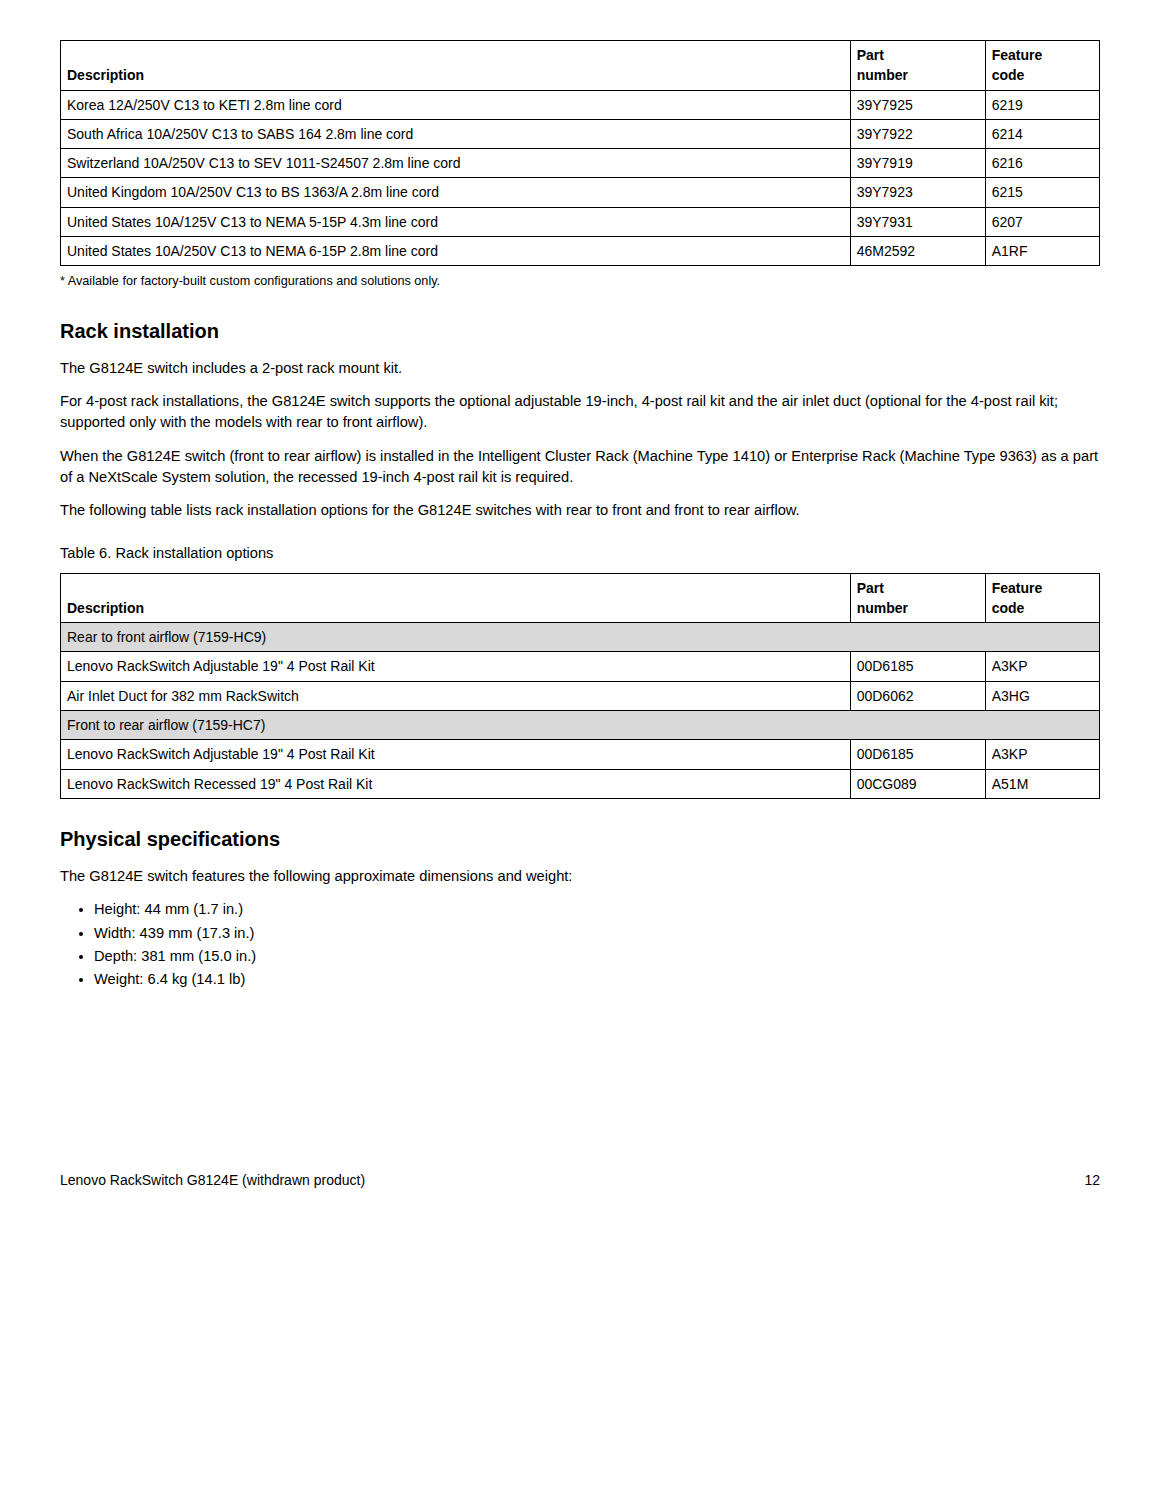| Description | Part number | Feature code |
| --- | --- | --- |
| Korea 12A/250V C13 to KETI 2.8m line cord | 39Y7925 | 6219 |
| South Africa 10A/250V C13 to SABS 164 2.8m line cord | 39Y7922 | 6214 |
| Switzerland 10A/250V C13 to SEV 1011-S24507 2.8m line cord | 39Y7919 | 6216 |
| United Kingdom 10A/250V C13 to BS 1363/A 2.8m line cord | 39Y7923 | 6215 |
| United States 10A/125V C13 to NEMA 5-15P 4.3m line cord | 39Y7931 | 6207 |
| United States 10A/250V C13 to NEMA 6-15P 2.8m line cord | 46M2592 | A1RF |
* Available for factory-built custom configurations and solutions only.
Rack installation
The G8124E switch includes a 2-post rack mount kit.
For 4-post rack installations, the G8124E switch supports the optional adjustable 19-inch, 4-post rail kit and the air inlet duct (optional for the 4-post rail kit; supported only with the models with rear to front airflow).
When the G8124E switch (front to rear airflow) is installed in the Intelligent Cluster Rack (Machine Type 1410) or Enterprise Rack (Machine Type 9363) as a part of a NeXtScale System solution, the recessed 19-inch 4-post rail kit is required.
The following table lists rack installation options for the G8124E switches with rear to front and front to rear airflow.
Table 6. Rack installation options
| Description | Part number | Feature code |
| --- | --- | --- |
| Rear to front airflow (7159-HC9) |
| Lenovo RackSwitch Adjustable 19" 4 Post Rail Kit | 00D6185 | A3KP |
| Air Inlet Duct for 382 mm RackSwitch | 00D6062 | A3HG |
| Front to rear airflow (7159-HC7) |
| Lenovo RackSwitch Adjustable 19" 4 Post Rail Kit | 00D6185 | A3KP |
| Lenovo RackSwitch Recessed 19" 4 Post Rail Kit | 00CG089 | A51M |
Physical specifications
The G8124E switch features the following approximate dimensions and weight:
Height: 44 mm (1.7 in.)
Width: 439 mm (17.3 in.)
Depth: 381 mm (15.0 in.)
Weight: 6.4 kg (14.1 lb)
Lenovo RackSwitch G8124E (withdrawn product) 12